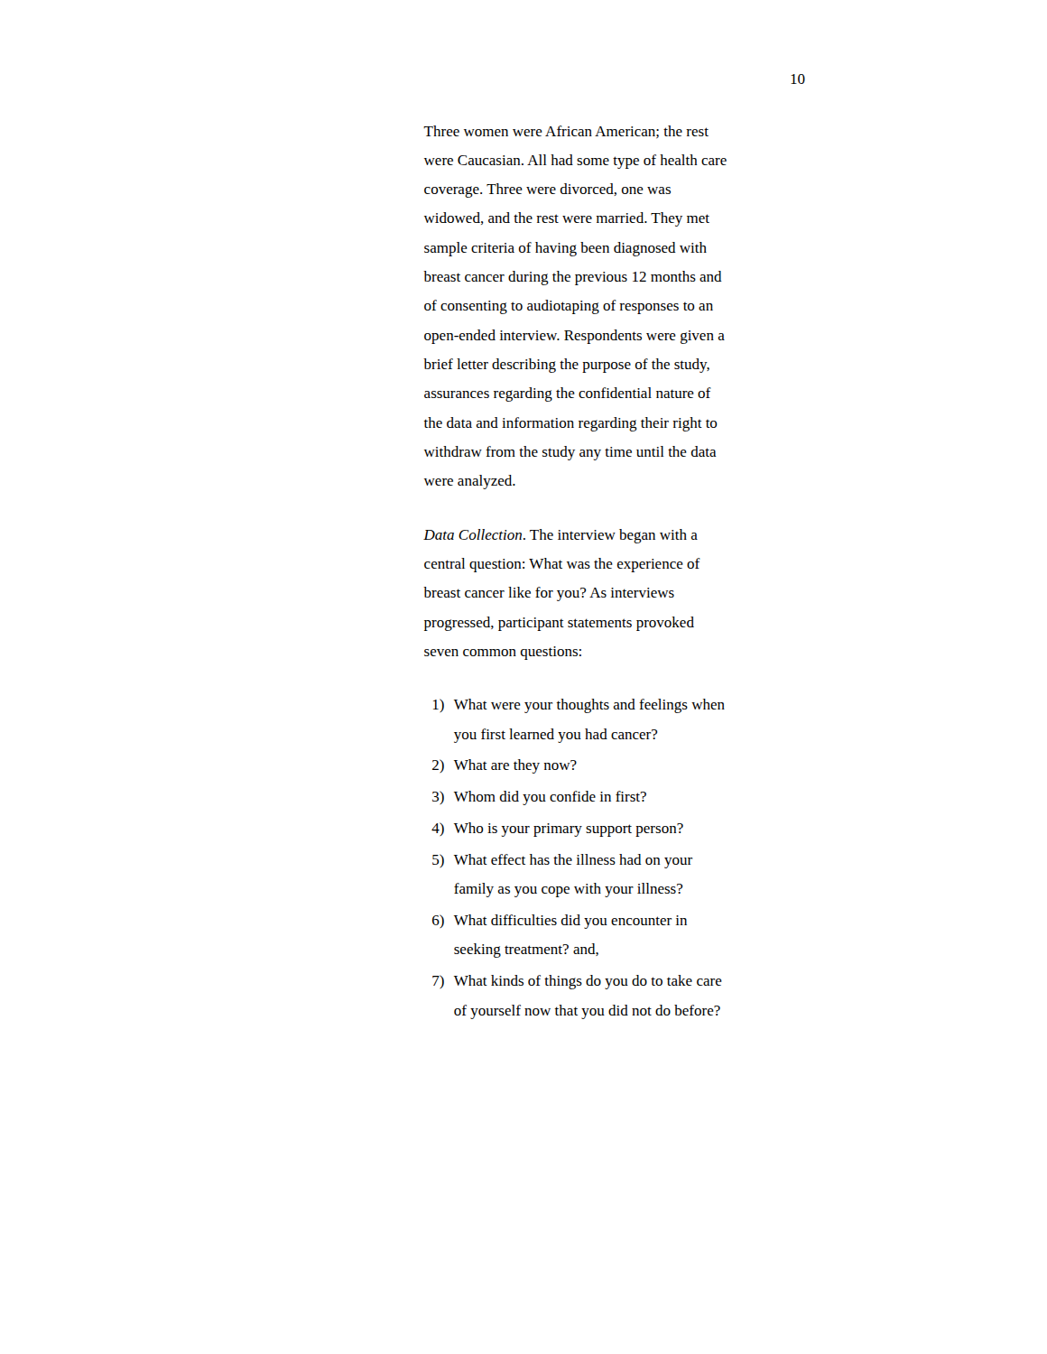10
Three women were African American; the rest were Caucasian. All had some type of health care coverage. Three were divorced, one was widowed, and the rest were married. They met sample criteria of having been diagnosed with breast cancer during the previous 12 months and of consenting to audiotaping of responses to an open-ended interview. Respondents were given a brief letter describing the purpose of the study, assurances regarding the confidential nature of the data and information regarding their right to withdraw from the study any time until the data were analyzed.
Data Collection. The interview began with a central question: What was the experience of breast cancer like for you? As interviews progressed, participant statements provoked seven common questions:
What were your thoughts and feelings when you first learned you had cancer?
What are they now?
Whom did you confide in first?
Who is your primary support person?
What effect has the illness had on your family as you cope with your illness?
What difficulties did you encounter in seeking treatment? and,
What kinds of things do you do to take care of yourself now that you did not do before?